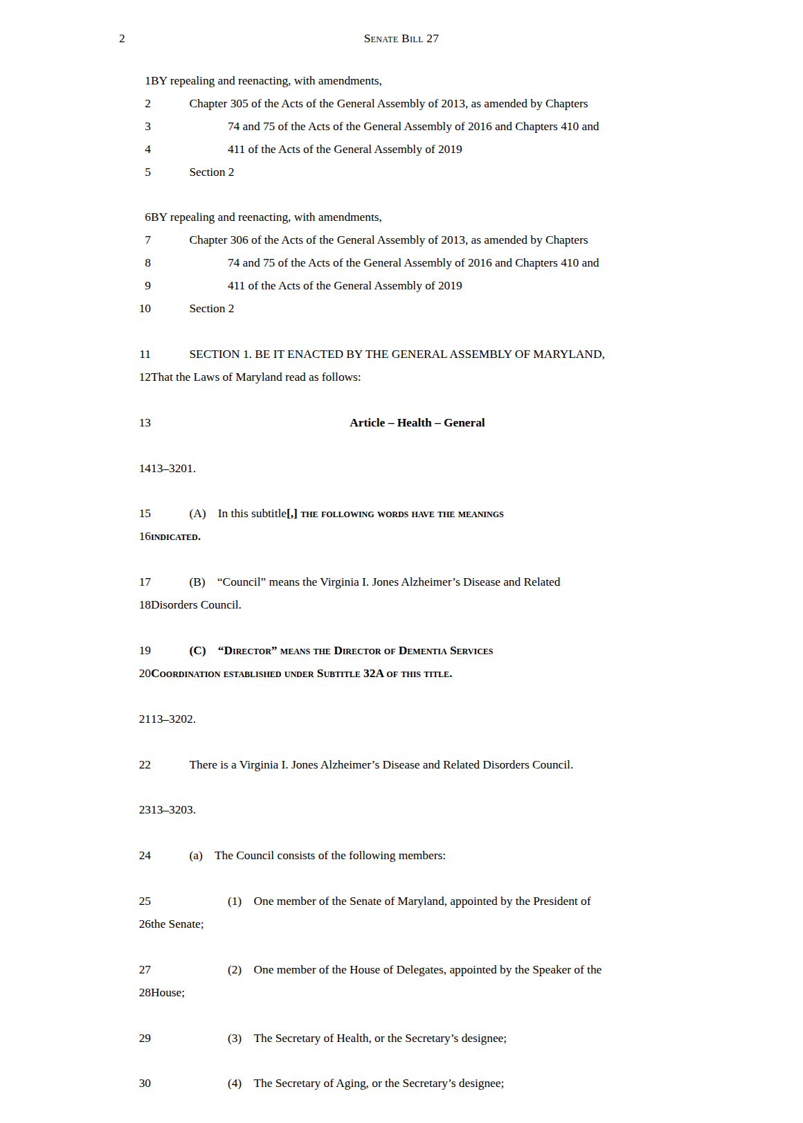2
Senate Bill 27
| 1 | BY repealing and reenacting, with amendments, |
| 2 | Chapter 305 of the Acts of the General Assembly of 2013, as amended by Chapters |
| 3 | 74 and 75 of the Acts of the General Assembly of 2016 and Chapters 410 and |
| 4 | 411 of the Acts of the General Assembly of 2019 |
| 5 | Section 2 |
| 6 | BY repealing and reenacting, with amendments, |
| 7 | Chapter 306 of the Acts of the General Assembly of 2013, as amended by Chapters |
| 8 | 74 and 75 of the Acts of the General Assembly of 2016 and Chapters 410 and |
| 9 | 411 of the Acts of the General Assembly of 2019 |
| 10 | Section 2 |
| 11 | SECTION 1. BE IT ENACTED BY THE GENERAL ASSEMBLY OF MARYLAND, |
| 12 | That the Laws of Maryland read as follows: |
| 13 | Article – Health – General |
| 14 | 13–3201. |
| 15 | (A) In this subtitle [,] the following words have the meanings |
| 16 | indicated. |
| 17 | (B) “Council” means the Virginia I. Jones Alzheimer’s Disease and Related |
| 18 | Disorders Council. |
| 19 | (C) “ Director ” means the Director of Dementia Services |
| 20 | Coordination established under Subtitle 32A of this title. |
| 21 | 13–3202. |
| 22 | There is a Virginia I. Jones Alzheimer’s Disease and Related Disorders Council. |
| 23 | 13–3203. |
| 24 | (a) The Council consists of the following members: |
| 25 | (1) One member of the Senate of Maryland, appointed by the President of |
| 26 | the Senate; |
| 27 | (2) One member of the House of Delegates, appointed by the Speaker of the |
| 28 | House; |
| 29 | (3) The Secretary of Health, or the Secretary’s designee; |
| 30 | (4) The Secretary of Aging, or the Secretary’s designee; |